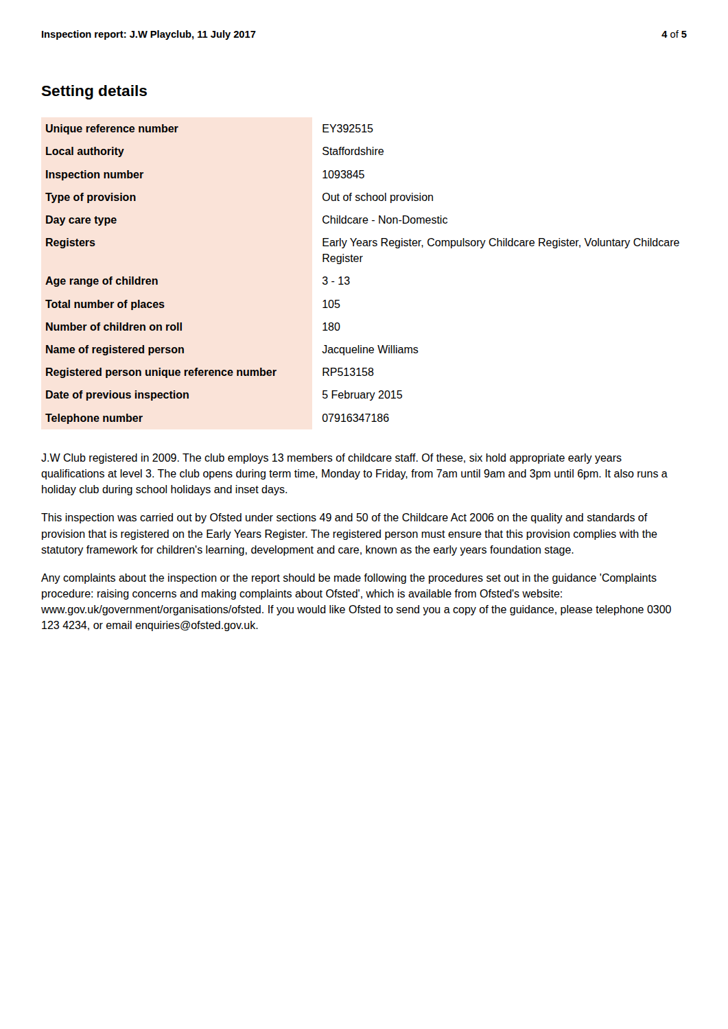Inspection report: J.W Playclub, 11 July 2017 4 of 5
Setting details
| Unique reference number | EY392515 |
| Local authority | Staffordshire |
| Inspection number | 1093845 |
| Type of provision | Out of school provision |
| Day care type | Childcare - Non-Domestic |
| Registers | Early Years Register, Compulsory Childcare Register, Voluntary Childcare Register |
| Age range of children | 3 - 13 |
| Total number of places | 105 |
| Number of children on roll | 180 |
| Name of registered person | Jacqueline Williams |
| Registered person unique reference number | RP513158 |
| Date of previous inspection | 5 February 2015 |
| Telephone number | 07916347186 |
J.W Club registered in 2009. The club employs 13 members of childcare staff. Of these, six hold appropriate early years qualifications at level 3. The club opens during term time, Monday to Friday, from 7am until 9am and 3pm until 6pm. It also runs a holiday club during school holidays and inset days.
This inspection was carried out by Ofsted under sections 49 and 50 of the Childcare Act 2006 on the quality and standards of provision that is registered on the Early Years Register. The registered person must ensure that this provision complies with the statutory framework for children's learning, development and care, known as the early years foundation stage.
Any complaints about the inspection or the report should be made following the procedures set out in the guidance 'Complaints procedure: raising concerns and making complaints about Ofsted', which is available from Ofsted's website: www.gov.uk/government/organisations/ofsted. If you would like Ofsted to send you a copy of the guidance, please telephone 0300 123 4234, or email enquiries@ofsted.gov.uk.